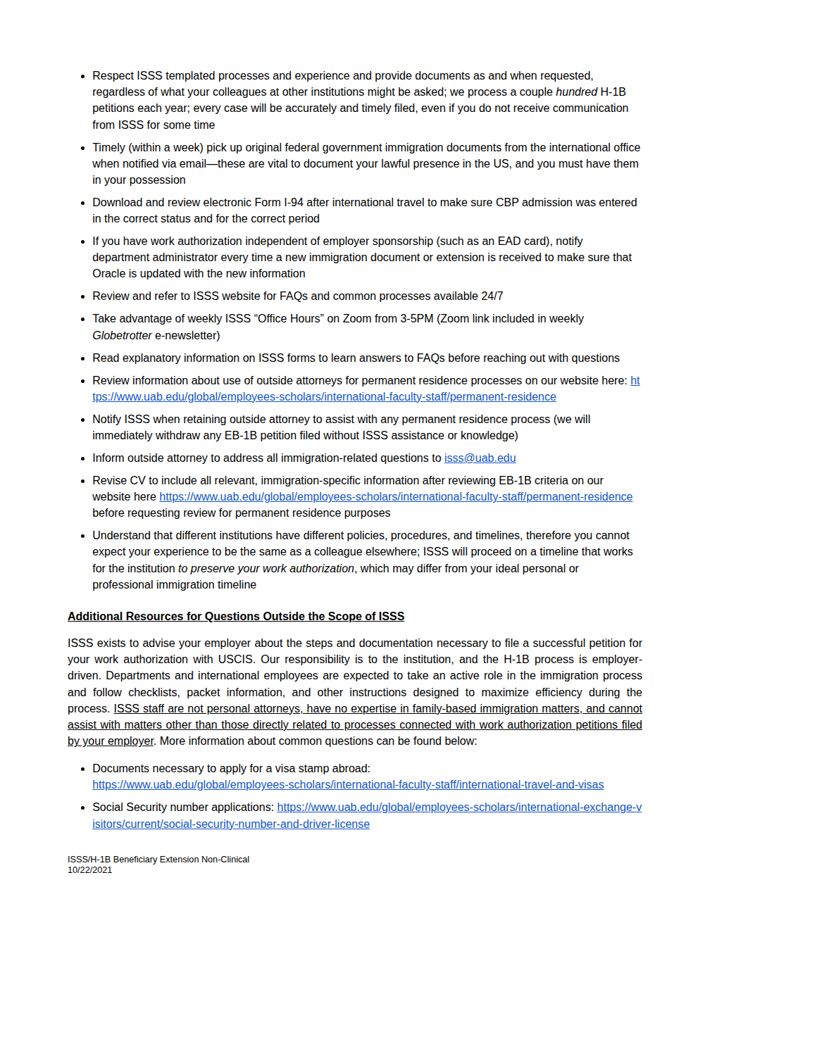Respect ISSS templated processes and experience and provide documents as and when requested, regardless of what your colleagues at other institutions might be asked; we process a couple hundred H-1B petitions each year; every case will be accurately and timely filed, even if you do not receive communication from ISSS for some time
Timely (within a week) pick up original federal government immigration documents from the international office when notified via email—these are vital to document your lawful presence in the US, and you must have them in your possession
Download and review electronic Form I-94 after international travel to make sure CBP admission was entered in the correct status and for the correct period
If you have work authorization independent of employer sponsorship (such as an EAD card), notify department administrator every time a new immigration document or extension is received to make sure that Oracle is updated with the new information
Review and refer to ISSS website for FAQs and common processes available 24/7
Take advantage of weekly ISSS “Office Hours” on Zoom from 3-5PM (Zoom link included in weekly Globetrotter e-newsletter)
Read explanatory information on ISSS forms to learn answers to FAQs before reaching out with questions
Review information about use of outside attorneys for permanent residence processes on our website here: https://www.uab.edu/global/employees-scholars/international-faculty-staff/permanent-residence
Notify ISSS when retaining outside attorney to assist with any permanent residence process (we will immediately withdraw any EB-1B petition filed without ISSS assistance or knowledge)
Inform outside attorney to address all immigration-related questions to isss@uab.edu
Revise CV to include all relevant, immigration-specific information after reviewing EB-1B criteria on our website here https://www.uab.edu/global/employees-scholars/international-faculty-staff/permanent-residence before requesting review for permanent residence purposes
Understand that different institutions have different policies, procedures, and timelines, therefore you cannot expect your experience to be the same as a colleague elsewhere; ISSS will proceed on a timeline that works for the institution to preserve your work authorization, which may differ from your ideal personal or professional immigration timeline
Additional Resources for Questions Outside the Scope of ISSS
ISSS exists to advise your employer about the steps and documentation necessary to file a successful petition for your work authorization with USCIS. Our responsibility is to the institution, and the H-1B process is employer-driven. Departments and international employees are expected to take an active role in the immigration process and follow checklists, packet information, and other instructions designed to maximize efficiency during the process. ISSS staff are not personal attorneys, have no expertise in family-based immigration matters, and cannot assist with matters other than those directly related to processes connected with work authorization petitions filed by your employer. More information about common questions can be found below:
Documents necessary to apply for a visa stamp abroad:
https://www.uab.edu/global/employees-scholars/international-faculty-staff/international-travel-and-visas
Social Security number applications: https://www.uab.edu/global/employees-scholars/international-exchange-visitors/current/social-security-number-and-driver-license
ISSS/H-1B Beneficiary Extension Non-Clinical
10/22/2021